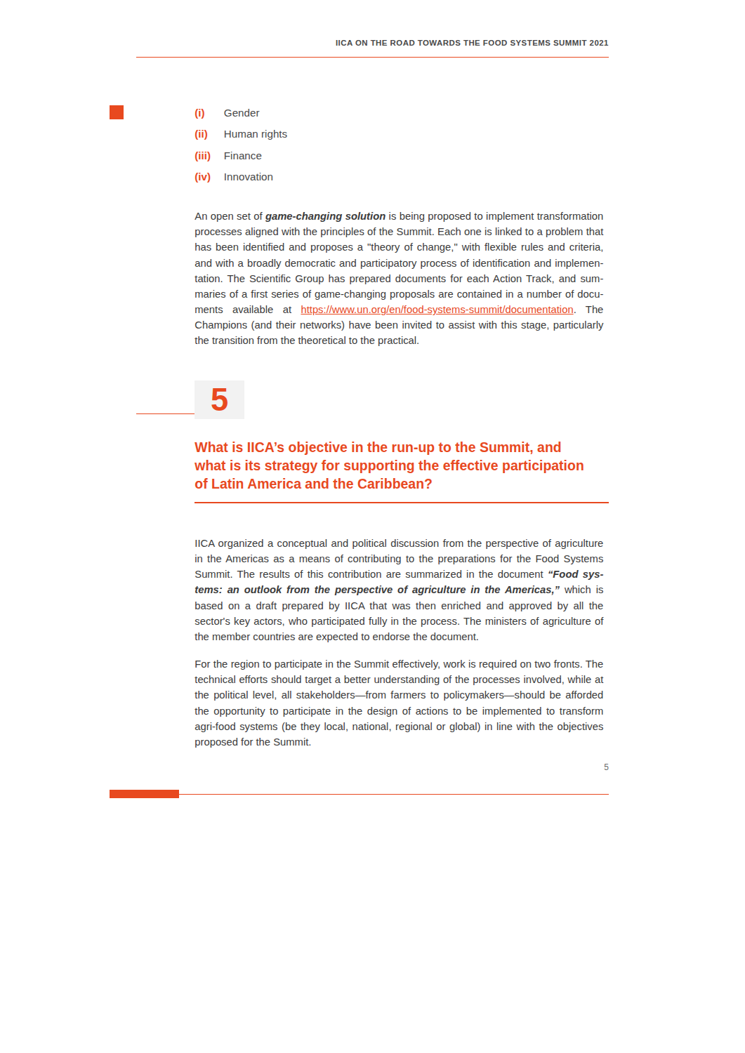IICA on the road towards the food systems summit 2021
(i) Gender
(ii) Human rights
(iii) Finance
(iv) Innovation
An open set of game-changing solution is being proposed to implement transformation processes aligned with the principles of the Summit. Each one is linked to a problem that has been identified and proposes a "theory of change," with flexible rules and criteria, and with a broadly democratic and participatory process of identification and implementation. The Scientific Group has prepared documents for each Action Track, and summaries of a first series of game-changing proposals are contained in a number of documents available at https://www.un.org/en/food-systems-summit/documentation. The Champions (and their networks) have been invited to assist with this stage, particularly the transition from the theoretical to the practical.
5
What is IICA’s objective in the run-up to the Summit, and what is its strategy for supporting the effective participation of Latin America and the Caribbean?
IICA organized a conceptual and political discussion from the perspective of agriculture in the Americas as a means of contributing to the preparations for the Food Systems Summit. The results of this contribution are summarized in the document “Food systems: an outlook from the perspective of agriculture in the Americas,” which is based on a draft prepared by IICA that was then enriched and approved by all the sector's key actors, who participated fully in the process. The ministers of agriculture of the member countries are expected to endorse the document.
For the region to participate in the Summit effectively, work is required on two fronts. The technical efforts should target a better understanding of the processes involved, while at the political level, all stakeholders—from farmers to policymakers—should be afforded the opportunity to participate in the design of actions to be implemented to transform agri-food systems (be they local, national, regional or global) in line with the objectives proposed for the Summit.
5